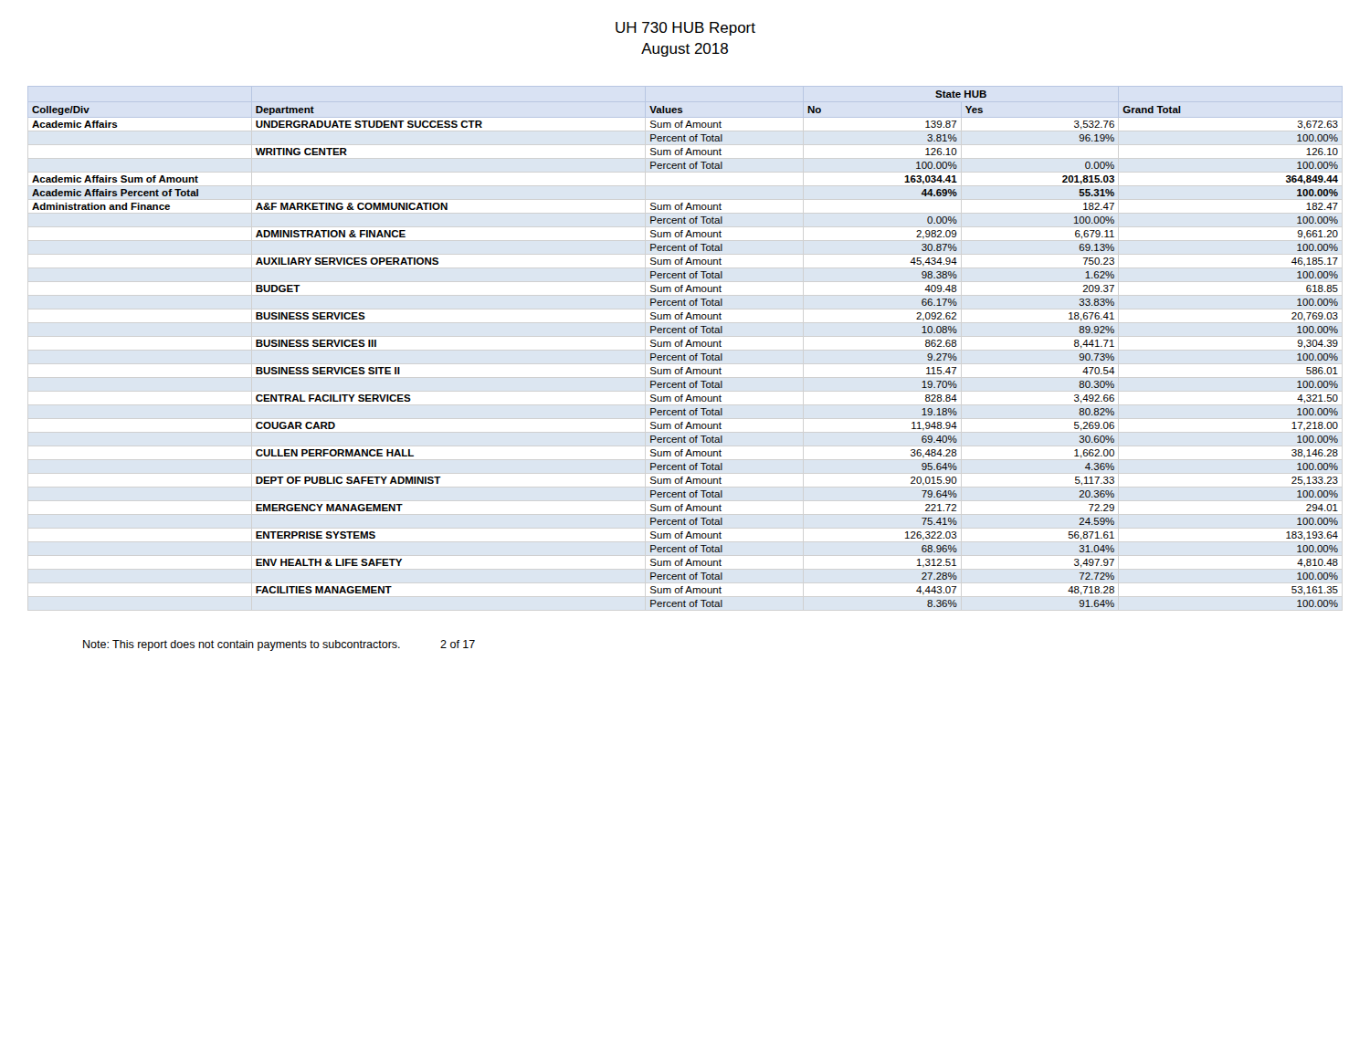UH 730 HUB Report
August 2018
| | | | State HUB | |
| --- | --- | --- | --- | --- |
| College/Div | Department | Values | No | Yes | Grand Total |
| Academic Affairs | UNDERGRADUATE STUDENT SUCCESS CTR | Sum of Amount | 139.87 | 3,532.76 | 3,672.63 |
| | | Percent of Total | 3.81% | 96.19% | 100.00% |
| | WRITING CENTER | Sum of Amount | 126.10 | | 126.10 |
| | | Percent of Total | 100.00% | 0.00% | 100.00% |
| Academic Affairs Sum of Amount | | | 163,034.41 | 201,815.03 | 364,849.44 |
| Academic Affairs Percent of Total | | | 44.69% | 55.31% | 100.00% |
| Administration and Finance | A&F MARKETING & COMMUNICATION | Sum of Amount | | 182.47 | 182.47 |
| | | Percent of Total | 0.00% | 100.00% | 100.00% |
| | ADMINISTRATION & FINANCE | Sum of Amount | 2,982.09 | 6,679.11 | 9,661.20 |
| | | Percent of Total | 30.87% | 69.13% | 100.00% |
| | AUXILIARY SERVICES OPERATIONS | Sum of Amount | 45,434.94 | 750.23 | 46,185.17 |
| | | Percent of Total | 98.38% | 1.62% | 100.00% |
| | BUDGET | Sum of Amount | 409.48 | 209.37 | 618.85 |
| | | Percent of Total | 66.17% | 33.83% | 100.00% |
| | BUSINESS SERVICES | Sum of Amount | 2,092.62 | 18,676.41 | 20,769.03 |
| | | Percent of Total | 10.08% | 89.92% | 100.00% |
| | BUSINESS SERVICES III | Sum of Amount | 862.68 | 8,441.71 | 9,304.39 |
| | | Percent of Total | 9.27% | 90.73% | 100.00% |
| | BUSINESS SERVICES SITE II | Sum of Amount | 115.47 | 470.54 | 586.01 |
| | | Percent of Total | 19.70% | 80.30% | 100.00% |
| | CENTRAL FACILITY SERVICES | Sum of Amount | 828.84 | 3,492.66 | 4,321.50 |
| | | Percent of Total | 19.18% | 80.82% | 100.00% |
| | COUGAR CARD | Sum of Amount | 11,948.94 | 5,269.06 | 17,218.00 |
| | | Percent of Total | 69.40% | 30.60% | 100.00% |
| | CULLEN PERFORMANCE HALL | Sum of Amount | 36,484.28 | 1,662.00 | 38,146.28 |
| | | Percent of Total | 95.64% | 4.36% | 100.00% |
| | DEPT OF PUBLIC SAFETY ADMINIST | Sum of Amount | 20,015.90 | 5,117.33 | 25,133.23 |
| | | Percent of Total | 79.64% | 20.36% | 100.00% |
| | EMERGENCY MANAGEMENT | Sum of Amount | 221.72 | 72.29 | 294.01 |
| | | Percent of Total | 75.41% | 24.59% | 100.00% |
| | ENTERPRISE SYSTEMS | Sum of Amount | 126,322.03 | 56,871.61 | 183,193.64 |
| | | Percent of Total | 68.96% | 31.04% | 100.00% |
| | ENV HEALTH & LIFE SAFETY | Sum of Amount | 1,312.51 | 3,497.97 | 4,810.48 |
| | | Percent of Total | 27.28% | 72.72% | 100.00% |
| | FACILITIES MANAGEMENT | Sum of Amount | 4,443.07 | 48,718.28 | 53,161.35 |
| | | Percent of Total | 8.36% | 91.64% | 100.00% |
Note: This report does not contain payments to subcontractors. 2 of 17